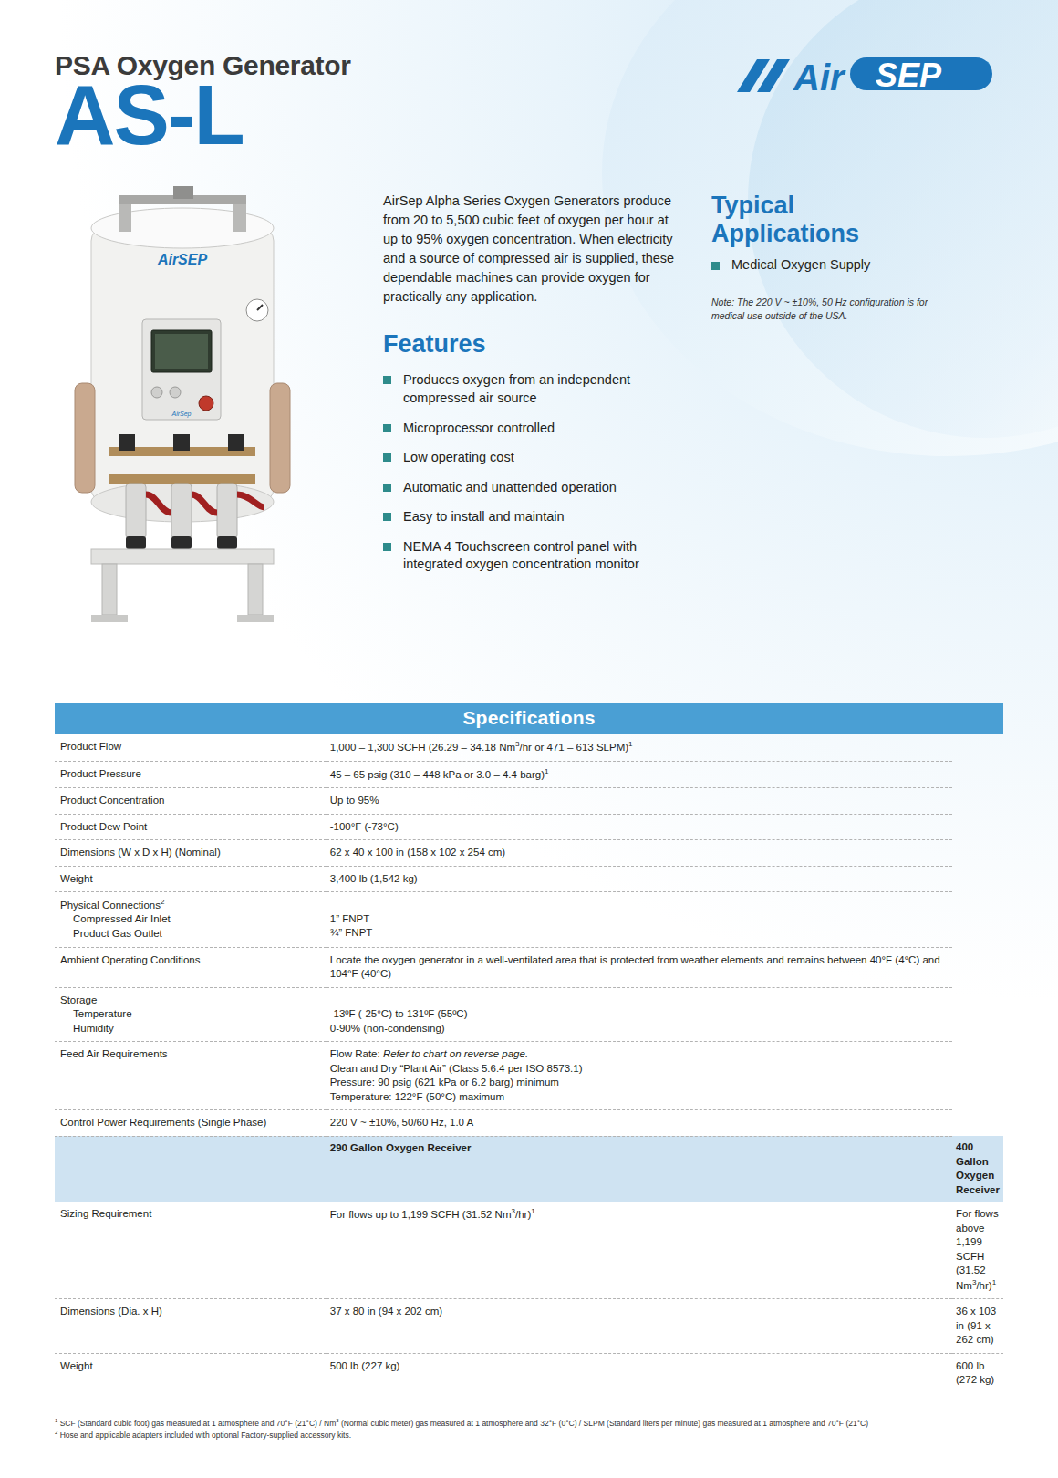PSA Oxygen Generator
AS-L
Air SEP ®
AirSEP AirSep
AirSep Alpha Series Oxygen Generators produce from 20 to 5,500 cubic feet of oxygen per hour at up to 95% oxygen concentration. When electricity and a source of compressed air is supplied, these dependable machines can provide oxygen for practically any application.
Features
Produces oxygen from an independent compressed air source
Microprocessor controlled
Low operating cost
Automatic and unattended operation
Easy to install and maintain
NEMA 4 Touchscreen control panel with integrated oxygen concentration monitor
Typical Applications
Medical Oxygen Supply
Note: The 220 V ~ ±10%, 50 Hz configuration is for medical use outside of the USA.
Specifications
| Product Flow | 1,000 – 1,300 SCFH (26.29 – 34.18 Nm 3 /hr or 471 – 613 SLPM) 1 |
| Product Pressure | 45 – 65 psig (310 – 448 kPa or 3.0 – 4.4 barg) 1 |
| Product Concentration | Up to 95% |
| Product Dew Point | -100°F (-73°C) |
| Dimensions (W x D x H) (Nominal) | 62 x 40 x 100 in (158 x 102 x 254 cm) |
| Weight | 3,400 lb (1,542 kg) |
| Physical Connections 2 Compressed Air Inlet Product Gas Outlet | 1” FNPT ¾” FNPT |
| Ambient Operating Conditions | Locate the oxygen generator in a well-ventilated area that is protected from weather elements and remains between 40°F (4°C) and 104°F (40°C) |
| Storage Temperature Humidity | -13ºF (-25°C) to 131ºF (55ºC) 0-90% (non-condensing) |
| Feed Air Requirements | Flow Rate: Refer to chart on reverse page. Clean and Dry “Plant Air” (Class 5.6.4 per ISO 8573.1) Pressure: 90 psig (621 kPa or 6.2 barg) minimum Temperature: 122°F (50°C) maximum |
| Control Power Requirements (Single Phase) | 220 V ~ ±10%, 50/60 Hz, 1.0 A |
| | 290 Gallon Oxygen Receiver | 400 Gallon Oxygen Receiver |
| Sizing Requirement | For flows up to 1,199 SCFH (31.52 Nm 3 /hr) 1 | For flows above 1,199 SCFH (31.52 Nm 3 /hr) 1 |
| Dimensions (Dia. x H) | 37 x 80 in (94 x 202 cm) | 36 x 103 in (91 x 262 cm) |
| Weight | 500 lb (227 kg) | 600 lb (272 kg) |
1 SCF (Standard cubic foot) gas measured at 1 atmosphere and 70°F (21°C) / Nm3 (Normal cubic meter) gas measured at 1 atmosphere and 32°F (0°C) / SLPM (Standard liters per minute) gas measured at 1 atmosphere and 70°F (21°C)
2 Hose and applicable adapters included with optional Factory-supplied accessory kits.